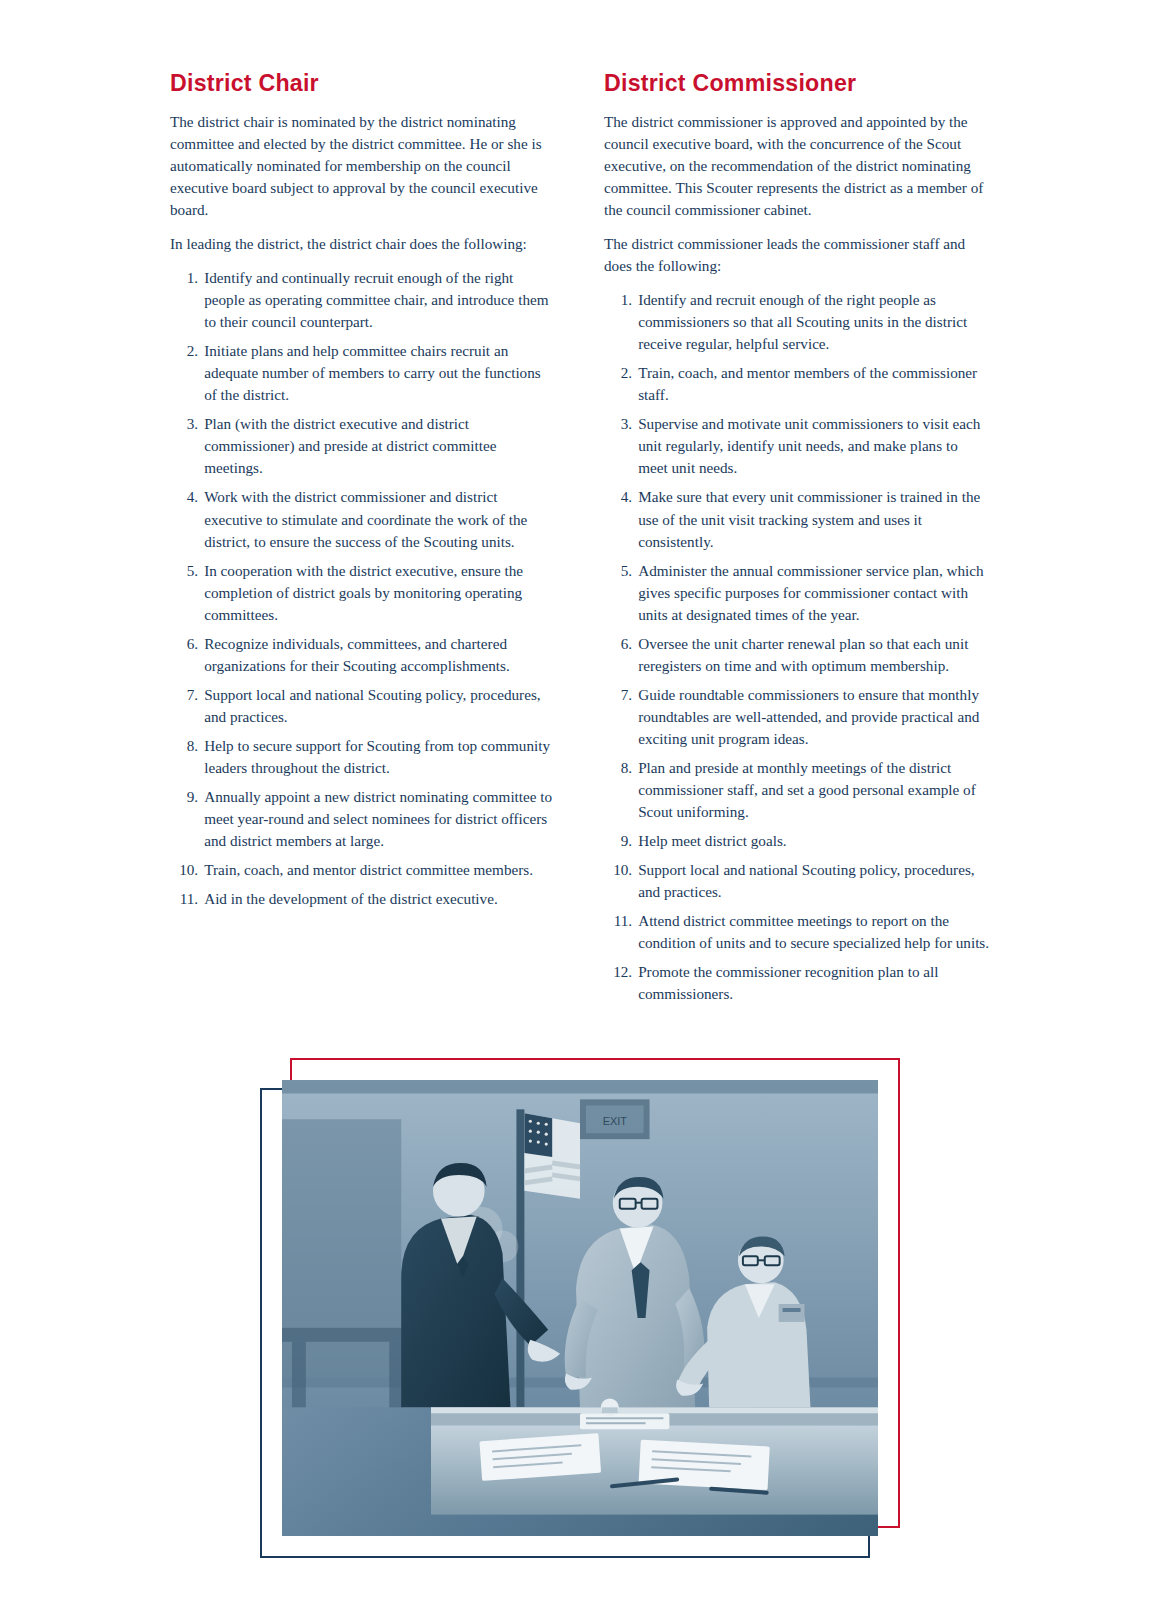District Chair
The district chair is nominated by the district nominating committee and elected by the district committee. He or she is automatically nominated for membership on the council executive board subject to approval by the council executive board.
In leading the district, the district chair does the following:
Identify and continually recruit enough of the right people as operating committee chair, and introduce them to their council counterpart.
Initiate plans and help committee chairs recruit an adequate number of members to carry out the functions of the district.
Plan (with the district executive and district commissioner) and preside at district committee meetings.
Work with the district commissioner and district executive to stimulate and coordinate the work of the district, to ensure the success of the Scouting units.
In cooperation with the district executive, ensure the completion of district goals by monitoring operating committees.
Recognize individuals, committees, and chartered organizations for their Scouting accomplishments.
Support local and national Scouting policy, procedures, and practices.
Help to secure support for Scouting from top community leaders throughout the district.
Annually appoint a new district nominating committee to meet year-round and select nominees for district officers and district members at large.
Train, coach, and mentor district committee members.
Aid in the development of the district executive.
District Commissioner
The district commissioner is approved and appointed by the council executive board, with the concurrence of the Scout executive, on the recommendation of the district nominating committee. This Scouter represents the district as a member of the council commissioner cabinet.
The district commissioner leads the commissioner staff and does the following:
Identify and recruit enough of the right people as commissioners so that all Scouting units in the district receive regular, helpful service.
Train, coach, and mentor members of the commissioner staff.
Supervise and motivate unit commissioners to visit each unit regularly, identify unit needs, and make plans to meet unit needs.
Make sure that every unit commissioner is trained in the use of the unit visit tracking system and uses it consistently.
Administer the annual commissioner service plan, which gives specific purposes for commissioner contact with units at designated times of the year.
Oversee the unit charter renewal plan so that each unit reregisters on time and with optimum membership.
Guide roundtable commissioners to ensure that monthly roundtables are well-attended, and provide practical and exciting unit program ideas.
Plan and preside at monthly meetings of the district commissioner staff, and set a good personal example of Scout uniforming.
Help meet district goals.
Support local and national Scouting policy, procedures, and practices.
Attend district committee meetings to report on the condition of units and to secure specialized help for units.
Promote the commissioner recognition plan to all commissioners.
EXIT